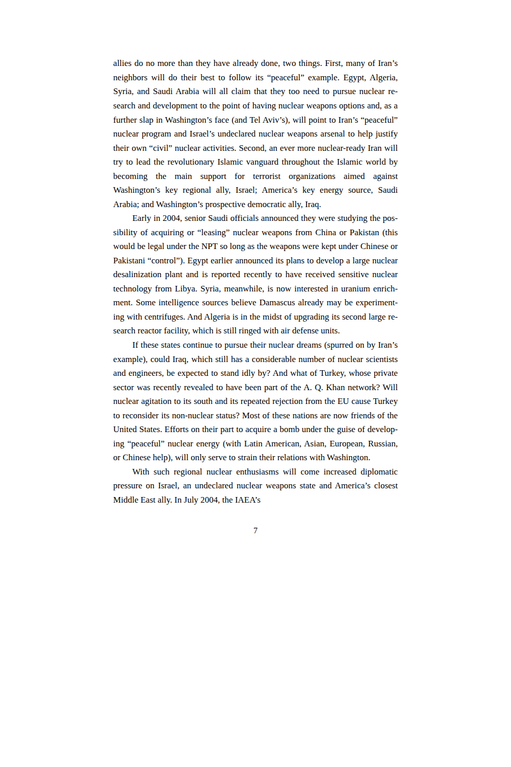allies do no more than they have already done, two things. First, many of Iran’s neighbors will do their best to follow its “peaceful” example. Egypt, Algeria, Syria, and Saudi Arabia will all claim that they too need to pursue nuclear research and development to the point of having nuclear weapons options and, as a further slap in Washington’s face (and Tel Aviv’s), will point to Iran’s “peaceful” nuclear program and Israel’s undeclared nuclear weapons arsenal to help justify their own “civil” nuclear activities. Second, an ever more nuclear-ready Iran will try to lead the revolutionary Islamic vanguard throughout the Islamic world by becoming the main support for terrorist organizations aimed against Washington’s key regional ally, Israel; America’s key energy source, Saudi Arabia; and Washington’s prospective democratic ally, Iraq.
Early in 2004, senior Saudi officials announced they were studying the possibility of acquiring or “leasing” nuclear weapons from China or Pakistan (this would be legal under the NPT so long as the weapons were kept under Chinese or Pakistani “control”). Egypt earlier announced its plans to develop a large nuclear desalinization plant and is reported recently to have received sensitive nuclear technology from Libya. Syria, meanwhile, is now interested in uranium enrichment. Some intelligence sources believe Damascus already may be experimenting with centrifuges. And Algeria is in the midst of upgrading its second large research reactor facility, which is still ringed with air defense units.
If these states continue to pursue their nuclear dreams (spurred on by Iran’s example), could Iraq, which still has a considerable number of nuclear scientists and engineers, be expected to stand idly by? And what of Turkey, whose private sector was recently revealed to have been part of the A. Q. Khan network? Will nuclear agitation to its south and its repeated rejection from the EU cause Turkey to reconsider its non-nuclear status? Most of these nations are now friends of the United States. Efforts on their part to acquire a bomb under the guise of developing “peaceful” nuclear energy (with Latin American, Asian, European, Russian, or Chinese help), will only serve to strain their relations with Washington.
With such regional nuclear enthusiasms will come increased diplomatic pressure on Israel, an undeclared nuclear weapons state and America’s closest Middle East ally. In July 2004, the IAEA’s
7